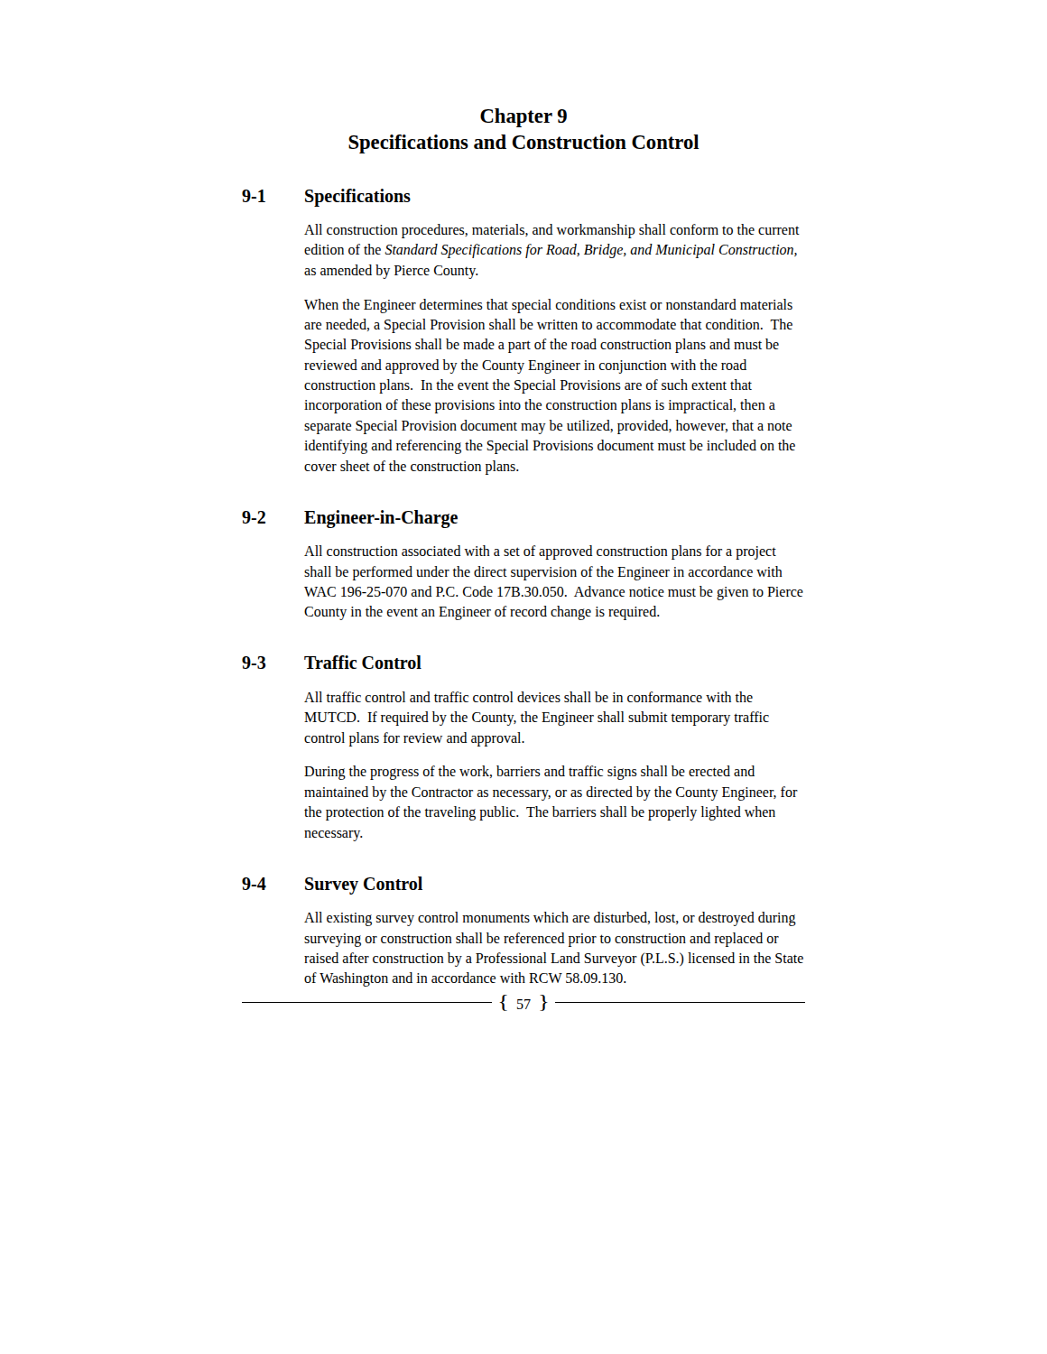Chapter 9Specifications and Construction Control
9-1 Specifications
All construction procedures, materials, and workmanship shall conform to the current edition of the Standard Specifications for Road, Bridge, and Municipal Construction, as amended by Pierce County.
When the Engineer determines that special conditions exist or nonstandard materials are needed, a Special Provision shall be written to accommodate that condition. The Special Provisions shall be made a part of the road construction plans and must be reviewed and approved by the County Engineer in conjunction with the road construction plans. In the event the Special Provisions are of such extent that incorporation of these provisions into the construction plans is impractical, then a separate Special Provision document may be utilized, provided, however, that a note identifying and referencing the Special Provisions document must be included on the cover sheet of the construction plans.
9-2 Engineer-in-Charge
All construction associated with a set of approved construction plans for a project shall be performed under the direct supervision of the Engineer in accordance with WAC 196-25-070 and P.C. Code 17B.30.050. Advance notice must be given to Pierce County in the event an Engineer of record change is required.
9-3 Traffic Control
All traffic control and traffic control devices shall be in conformance with the MUTCD. If required by the County, the Engineer shall submit temporary traffic control plans for review and approval.
During the progress of the work, barriers and traffic signs shall be erected and maintained by the Contractor as necessary, or as directed by the County Engineer, for the protection of the traveling public. The barriers shall be properly lighted when necessary.
9-4 Survey Control
All existing survey control monuments which are disturbed, lost, or destroyed during surveying or construction shall be referenced prior to construction and replaced or raised after construction by a Professional Land Surveyor (P.L.S.) licensed in the State of Washington and in accordance with RCW 58.09.130.
{ 57 }